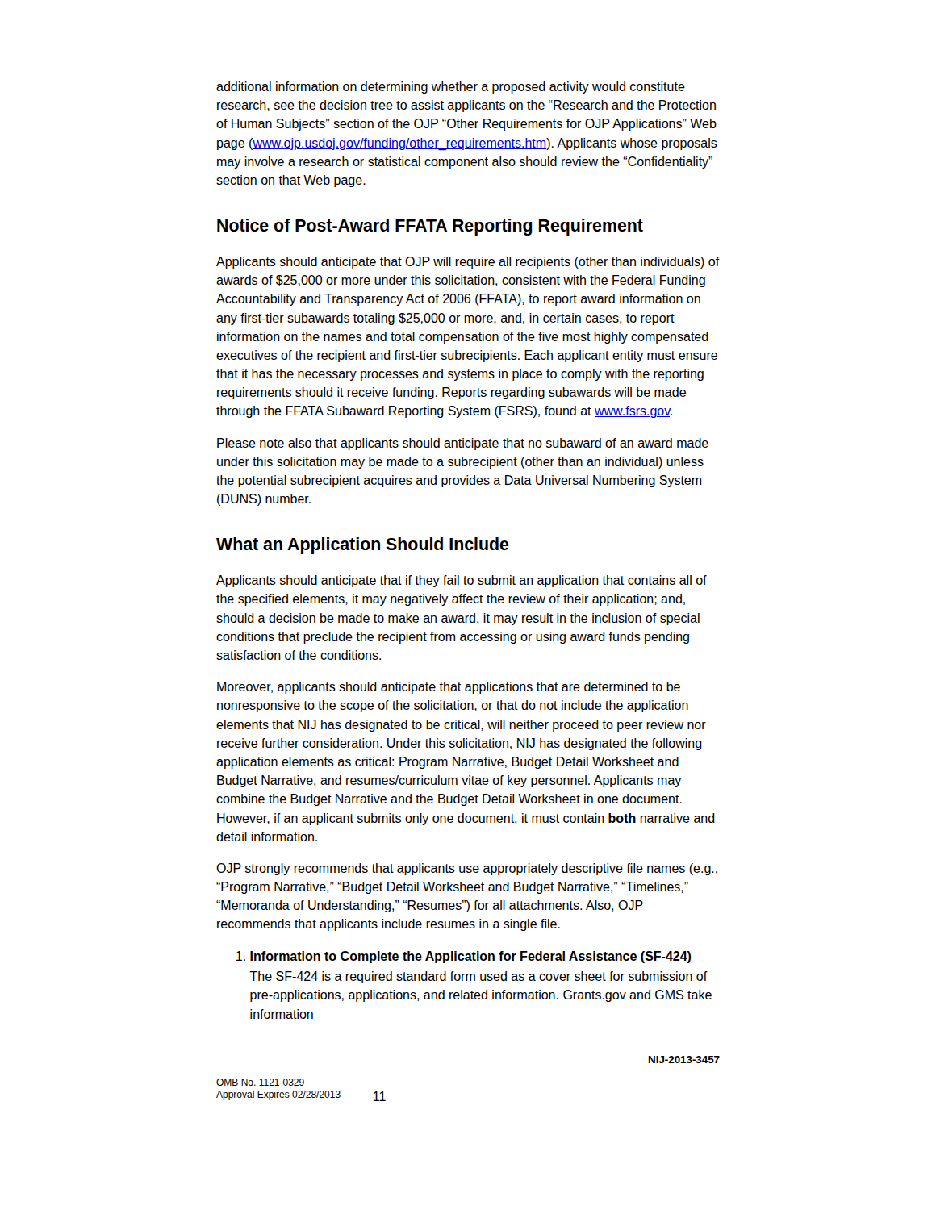additional information on determining whether a proposed activity would constitute research, see the decision tree to assist applicants on the “Research and the Protection of Human Subjects” section of the OJP “Other Requirements for OJP Applications” Web page (www.ojp.usdoj.gov/funding/other_requirements.htm). Applicants whose proposals may involve a research or statistical component also should review the “Confidentiality” section on that Web page.
Notice of Post-Award FFATA Reporting Requirement
Applicants should anticipate that OJP will require all recipients (other than individuals) of awards of $25,000 or more under this solicitation, consistent with the Federal Funding Accountability and Transparency Act of 2006 (FFATA), to report award information on any first-tier subawards totaling $25,000 or more, and, in certain cases, to report information on the names and total compensation of the five most highly compensated executives of the recipient and first-tier subrecipients. Each applicant entity must ensure that it has the necessary processes and systems in place to comply with the reporting requirements should it receive funding. Reports regarding subawards will be made through the FFATA Subaward Reporting System (FSRS), found at www.fsrs.gov.
Please note also that applicants should anticipate that no subaward of an award made under this solicitation may be made to a subrecipient (other than an individual) unless the potential subrecipient acquires and provides a Data Universal Numbering System (DUNS) number.
What an Application Should Include
Applicants should anticipate that if they fail to submit an application that contains all of the specified elements, it may negatively affect the review of their application; and, should a decision be made to make an award, it may result in the inclusion of special conditions that preclude the recipient from accessing or using award funds pending satisfaction of the conditions.
Moreover, applicants should anticipate that applications that are determined to be nonresponsive to the scope of the solicitation, or that do not include the application elements that NIJ has designated to be critical, will neither proceed to peer review nor receive further consideration. Under this solicitation, NIJ has designated the following application elements as critical: Program Narrative, Budget Detail Worksheet and Budget Narrative, and resumes/curriculum vitae of key personnel. Applicants may combine the Budget Narrative and the Budget Detail Worksheet in one document. However, if an applicant submits only one document, it must contain both narrative and detail information.
OJP strongly recommends that applicants use appropriately descriptive file names (e.g., “Program Narrative,” “Budget Detail Worksheet and Budget Narrative,” “Timelines,” “Memoranda of Understanding,” “Resumes”) for all attachments. Also, OJP recommends that applicants include resumes in a single file.
Information to Complete the Application for Federal Assistance (SF-424)
The SF-424 is a required standard form used as a cover sheet for submission of pre-applications, applications, and related information. Grants.gov and GMS take information
NIJ-2013-3457
OMB No. 1121-0329
Approval Expires 02/28/2013
11